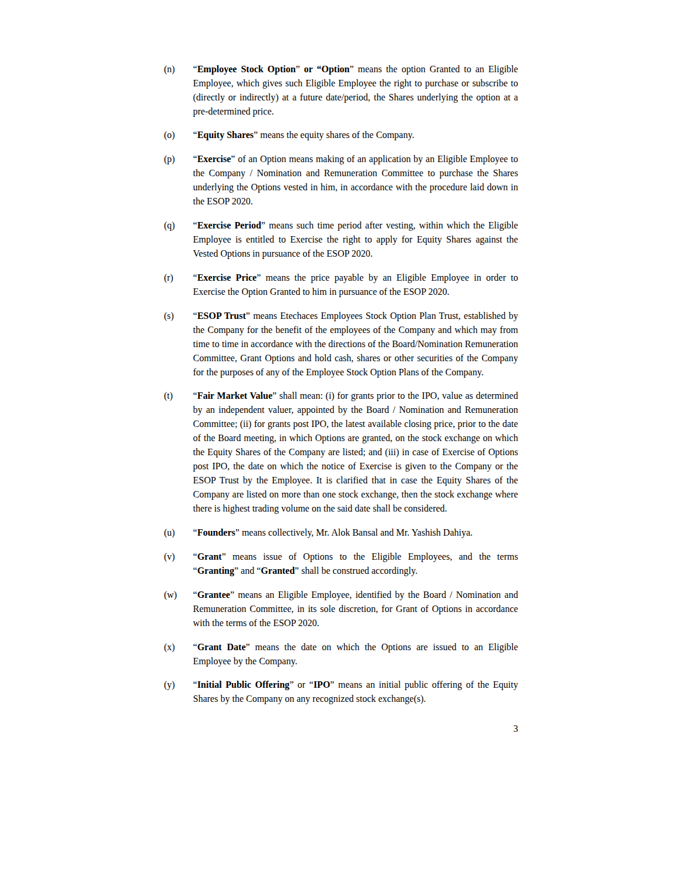(n)
“Employee Stock Option” or “Option” means the option Granted to an Eligible Employee, which gives such Eligible Employee the right to purchase or subscribe to (directly or indirectly) at a future date/period, the Shares underlying the option at a pre-determined price.
(o)
“Equity Shares” means the equity shares of the Company.
(p)
“Exercise” of an Option means making of an application by an Eligible Employee to the Company / Nomination and Remuneration Committee to purchase the Shares underlying the Options vested in him, in accordance with the procedure laid down in the ESOP 2020.
(q)
“Exercise Period” means such time period after vesting, within which the Eligible Employee is entitled to Exercise the right to apply for Equity Shares against the Vested Options in pursuance of the ESOP 2020.
(r)
“Exercise Price” means the price payable by an Eligible Employee in order to Exercise the Option Granted to him in pursuance of the ESOP 2020.
(s)
“ESOP Trust” means Etechaces Employees Stock Option Plan Trust, established by the Company for the benefit of the employees of the Company and which may from time to time in accordance with the directions of the Board/Nomination Remuneration Committee, Grant Options and hold cash, shares or other securities of the Company for the purposes of any of the Employee Stock Option Plans of the Company.
(t)
“Fair Market Value” shall mean: (i) for grants prior to the IPO, value as determined by an independent valuer, appointed by the Board / Nomination and Remuneration Committee; (ii) for grants post IPO, the latest available closing price, prior to the date of the Board meeting, in which Options are granted, on the stock exchange on which the Equity Shares of the Company are listed; and (iii) in case of Exercise of Options post IPO, the date on which the notice of Exercise is given to the Company or the ESOP Trust by the Employee. It is clarified that in case the Equity Shares of the Company are listed on more than one stock exchange, then the stock exchange where there is highest trading volume on the said date shall be considered.
(u)
“Founders” means collectively, Mr. Alok Bansal and Mr. Yashish Dahiya.
(v)
“Grant” means issue of Options to the Eligible Employees, and the terms “Granting” and “Granted” shall be construed accordingly.
(w)
“Grantee” means an Eligible Employee, identified by the Board / Nomination and Remuneration Committee, in its sole discretion, for Grant of Options in accordance with the terms of the ESOP 2020.
(x)
“Grant Date” means the date on which the Options are issued to an Eligible Employee by the Company.
(y)
“Initial Public Offering” or “IPO” means an initial public offering of the Equity Shares by the Company on any recognized stock exchange(s).
3